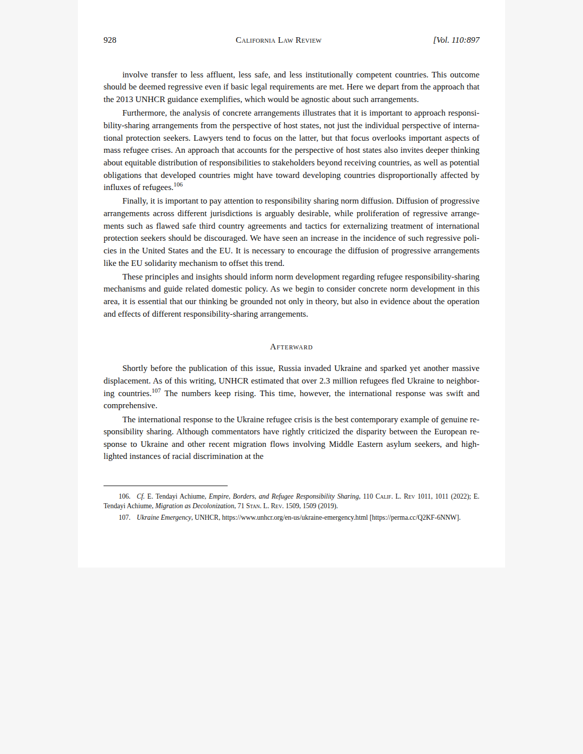928 California Law Review [Vol. 110:897
involve transfer to less affluent, less safe, and less institutionally competent countries. This outcome should be deemed regressive even if basic legal requirements are met. Here we depart from the approach that the 2013 UNHCR guidance exemplifies, which would be agnostic about such arrangements.
Furthermore, the analysis of concrete arrangements illustrates that it is important to approach responsibility-sharing arrangements from the perspective of host states, not just the individual perspective of international protection seekers. Lawyers tend to focus on the latter, but that focus overlooks important aspects of mass refugee crises. An approach that accounts for the perspective of host states also invites deeper thinking about equitable distribution of responsibilities to stakeholders beyond receiving countries, as well as potential obligations that developed countries might have toward developing countries disproportionally affected by influxes of refugees.106
Finally, it is important to pay attention to responsibility sharing norm diffusion. Diffusion of progressive arrangements across different jurisdictions is arguably desirable, while proliferation of regressive arrangements such as flawed safe third country agreements and tactics for externalizing treatment of international protection seekers should be discouraged. We have seen an increase in the incidence of such regressive policies in the United States and the EU. It is necessary to encourage the diffusion of progressive arrangements like the EU solidarity mechanism to offset this trend.
These principles and insights should inform norm development regarding refugee responsibility-sharing mechanisms and guide related domestic policy. As we begin to consider concrete norm development in this area, it is essential that our thinking be grounded not only in theory, but also in evidence about the operation and effects of different responsibility-sharing arrangements.
Afterward
Shortly before the publication of this issue, Russia invaded Ukraine and sparked yet another massive displacement. As of this writing, UNHCR estimated that over 2.3 million refugees fled Ukraine to neighboring countries.107 The numbers keep rising. This time, however, the international response was swift and comprehensive.
The international response to the Ukraine refugee crisis is the best contemporary example of genuine responsibility sharing. Although commentators have rightly criticized the disparity between the European response to Ukraine and other recent migration flows involving Middle Eastern asylum seekers, and highlighted instances of racial discrimination at the
106. Cf. E. Tendayi Achiume, Empire, Borders, and Refugee Responsibility Sharing, 110 Calif. L. Rev 1011, 1011 (2022); E. Tendayi Achiume, Migration as Decolonization, 71 Stan. L. Rev. 1509, 1509 (2019).
107. Ukraine Emergency, UNHCR, https://www.unhcr.org/en-us/ukraine-emergency.html [https://perma.cc/Q2KF-6NNW].